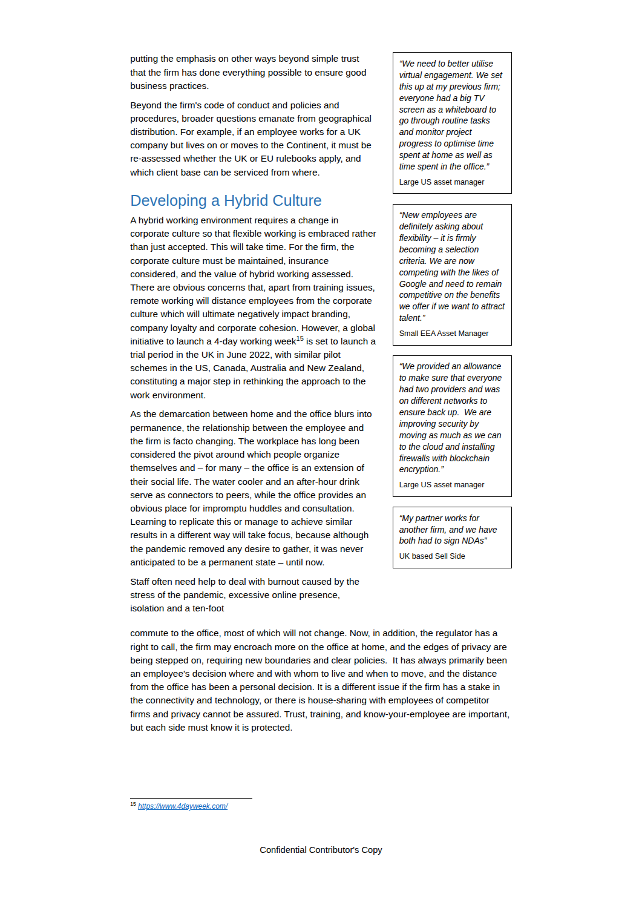putting the emphasis on other ways beyond simple trust that the firm has done everything possible to ensure good business practices.
Beyond the firm's code of conduct and policies and procedures, broader questions emanate from geographical distribution. For example, if an employee works for a UK company but lives on or moves to the Continent, it must be re-assessed whether the UK or EU rulebooks apply, and which client base can be serviced from where.
Developing a Hybrid Culture
A hybrid working environment requires a change in corporate culture so that flexible working is embraced rather than just accepted. This will take time. For the firm, the corporate culture must be maintained, insurance considered, and the value of hybrid working assessed. There are obvious concerns that, apart from training issues, remote working will distance employees from the corporate culture which will ultimate negatively impact branding, company loyalty and corporate cohesion. However, a global initiative to launch a 4-day working week15 is set to launch a trial period in the UK in June 2022, with similar pilot schemes in the US, Canada, Australia and New Zealand, constituting a major step in rethinking the approach to the work environment.
As the demarcation between home and the office blurs into permanence, the relationship between the employee and the firm is facto changing. The workplace has long been considered the pivot around which people organize themselves and – for many – the office is an extension of their social life. The water cooler and an after-hour drink serve as connectors to peers, while the office provides an obvious place for impromptu huddles and consultation. Learning to replicate this or manage to achieve similar results in a different way will take focus, because although the pandemic removed any desire to gather, it was never anticipated to be a permanent state – until now.
Staff often need help to deal with burnout caused by the stress of the pandemic, excessive online presence, isolation and a ten-foot
“We need to better utilise virtual engagement. We set this up at my previous firm; everyone had a big TV screen as a whiteboard to go through routine tasks and monitor project progress to optimise time spent at home as well as time spent in the office.”
Large US asset manager
“New employees are definitely asking about flexibility – it is firmly becoming a selection criteria. We are now competing with the likes of Google and need to remain competitive on the benefits we offer if we want to attract talent.”
Small EEA Asset Manager
“We provided an allowance to make sure that everyone had two providers and was on different networks to ensure back up. We are improving security by moving as much as we can to the cloud and installing firewalls with blockchain encryption.”
Large US asset manager
“My partner works for another firm, and we have both had to sign NDAs”
UK based Sell Side
commute to the office, most of which will not change. Now, in addition, the regulator has a right to call, the firm may encroach more on the office at home, and the edges of privacy are being stepped on, requiring new boundaries and clear policies. It has always primarily been an employee's decision where and with whom to live and when to move, and the distance from the office has been a personal decision. It is a different issue if the firm has a stake in the connectivity and technology, or there is house-sharing with employees of competitor firms and privacy cannot be assured. Trust, training, and know-your-employee are important, but each side must know it is protected.
15 https://www.4dayweek.com/
Confidential Contributor's Copy